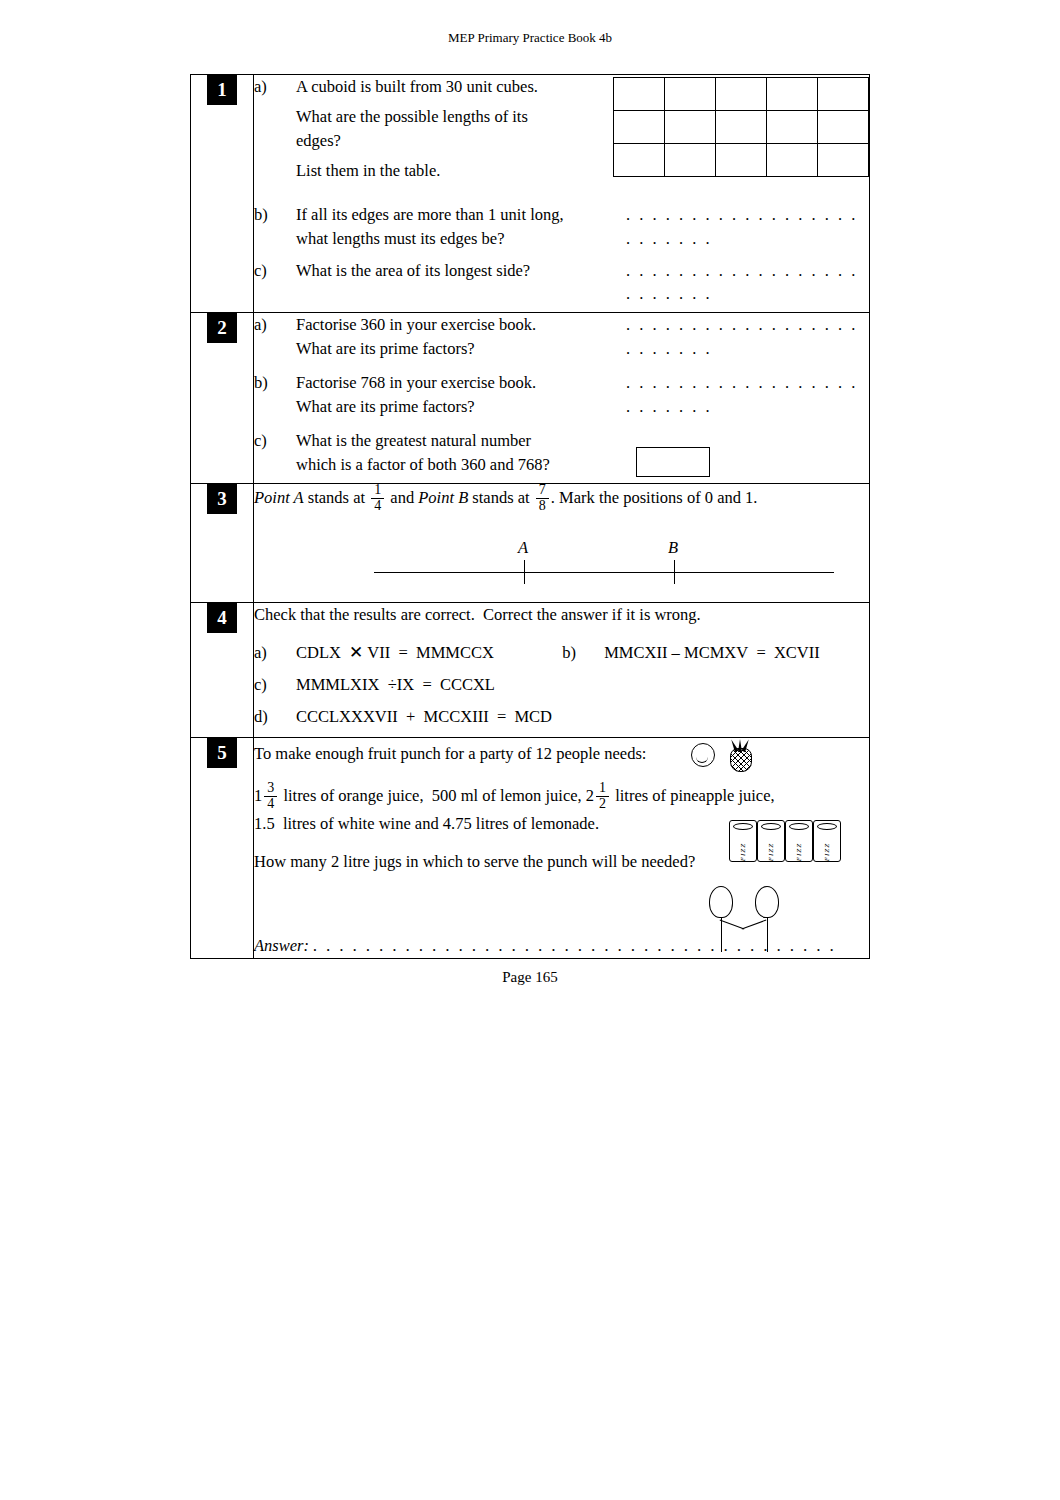MEP Primary Practice Book 4b
| 1 | a) A cuboid is built from 30 unit cubes. What are the possible lengths of its edges? List them in the table. b) If all its edges are more than 1 unit long, what lengths must its edges be? . . . . . . . . . . . . . . . . . . . . . . . . . c) What is the area of its longest side? . . . . . . . . . . . . . . . . . . . . . . . . . |
| 2 | a) Factorise 360 in your exercise book. What are its prime factors? . . . . . . . . . . . . . . . . . . . . . . . . . b) Factorise 768 in your exercise book. What are its prime factors? . . . . . . . . . . . . . . . . . . . . . . . . . c) What is the greatest natural number which is a factor of both 360 and 768? |
| 3 | Point A stands at 1 4 and Point B stands at 7 8 . Mark the positions of 0 and 1. A B |
| 4 | Check that the results are correct. Correct the answer if it is wrong. a) CDLX ✕ VII = MMMCCX b) MMCXII – MCMXV = XCVII c) MMMLXIX ÷IX = CCCXL d) CCCLXXXVII + MCCXIII = MCD |
| 5 | To make enough fruit punch for a party of 12 people needs: 1 3 4 litres of orange juice, 500 ml of lemon juice, 2 1 2 litres of pineapple juice, 1.5 litres of white wine and 4.75 litres of lemonade. FIZZ FIZZ FIZZ FIZZ How many 2 litre jugs in which to serve the punch will be needed? Answer : . . . . . . . . . . . . . . . . . . . . . . . . . . . . . . . . . . . . . . . . |
Page 165